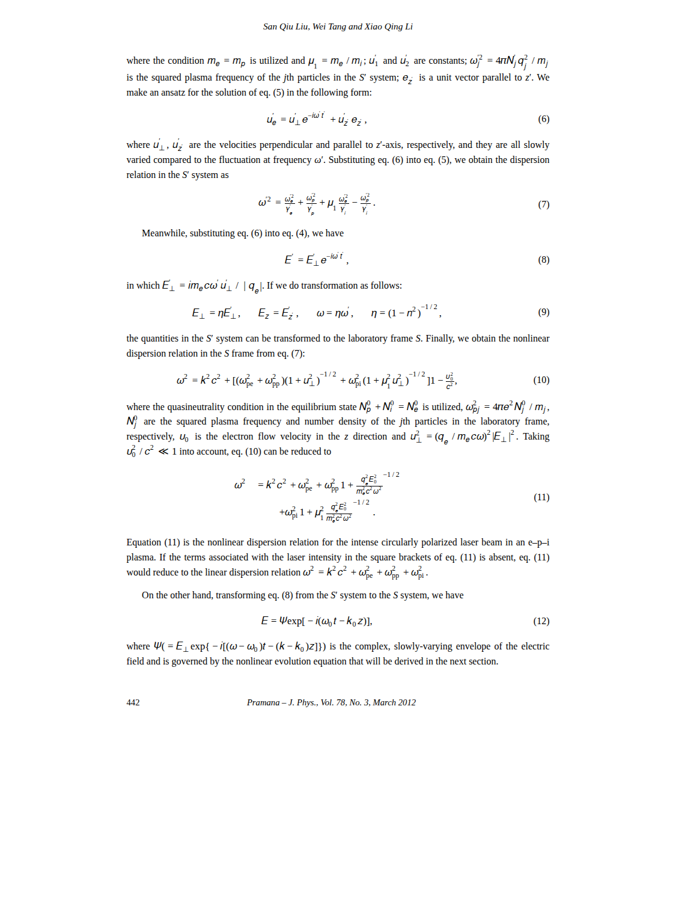San Qiu Liu, Wei Tang and Xiao Qing Li
where the condition me=mp is utilized and μ1=me/mi; u1′ and u2′ are constants; ωj′2=4πNj′qj2/mj is the squared plasma frequency of the jth particles in the S′ system; ez′ is a unit vector parallel to z′. We make an ansatz for the solution of eq. (5) in the following form:
ue′ = u⊥′ e−iω′t′ + uz′′ ez′ ,
(6)
where u⊥′, uz′′ are the velocities perpendicular and parallel to z′-axis, respectively, and they are all slowly varied compared to the fluctuation at frequency ω′. Substituting eq. (6) into eq. (5), we obtain the dispersion relation in the S′ system as
ω′2 = ωe′2γe′ + ωp′2γp′ + μ1 ωe′2γi′ − ωp′2γi′ .
(7)
Meanwhile, substituting eq. (6) into eq. (4), we have
E′ = E⊥′ e−iω′t′ ,
(8)
in which E⊥′=imecω′u⊥′/|qe|. If we do transformation as follows:
E⊥ = η E⊥′ , Ez = Ez′′ , ω = η ω′ , η = (1−n2) −1/2 ,
(9)
the quantities in the S′ system can be transformed to the laboratory frame S. Finally, we obtain the nonlinear dispersion relation in the S frame from eq. (7):
ω2 = k2c2 + [ (ωpe2+ωpp2) (1+u⊥2)−1/2 + ωpi2 (1+μ12u⊥2)−1/2 ] 1− υ02c2 ,
(10)
where the quasineutrality condition in the equilibrium state Np0+Ni0=Ne0 is utilized, ωpj2=4πe2Nj0/mj, Nj0 are the squared plasma frequency and number density of the jth particles in the laboratory frame, respectively, υ0 is the electron flow velocity in the z direction and u⊥2=(qe/mecω)2|E⊥|2. Taking υ02/c2≪1 into account, eq. (10) can be reduced to
ω2 = k2c2 + ωpe2+ωpp2 1+ qe2E02 me2c2ω2 −1/2 + ωpi2 1+ μ12 qe2E02 me2c2ω2 −1/2 .
(11)
Equation (11) is the nonlinear dispersion relation for the intense circularly polarized laser beam in an e–p–i plasma. If the terms associated with the laser intensity in the square brackets of eq. (11) is absent, eq. (11) would reduce to the linear dispersion relation ω2=k2c2+ωpe2+ωpp2+ωpi2.
On the other hand, transforming eq. (8) from the S′ system to the S system, we have
E = Ψ exp [ −i (ω0t−k0z) ] ,
(12)
where Ψ(=E⊥exp{−i[(ω−ω0)t−(k−k0)z]}) is the complex, slowly-varying envelope of the electric field and is governed by the nonlinear evolution equation that will be derived in the next section.
442
Pramana – J. Phys., Vol. 78, No. 3, March 2012